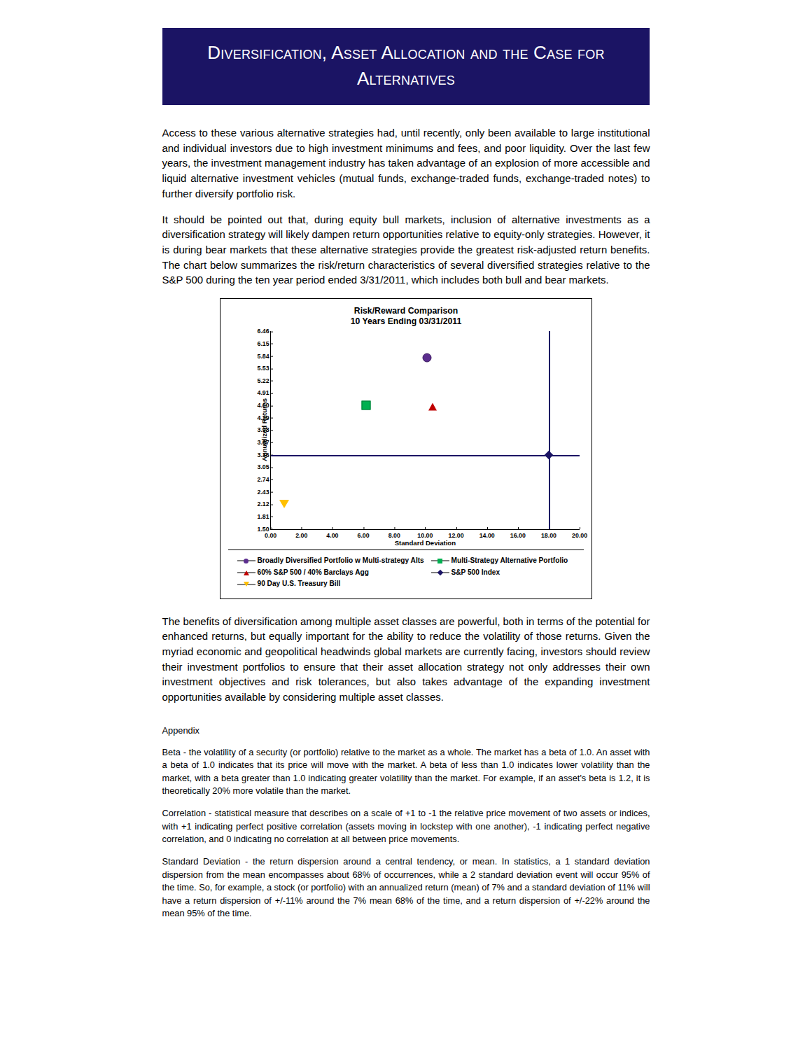Diversification, Asset Allocation and the Case for Alternatives
Access to these various alternative strategies had, until recently, only been available to large institutional and individual investors due to high investment minimums and fees, and poor liquidity. Over the last few years, the investment management industry has taken advantage of an explosion of more accessible and liquid alternative investment vehicles (mutual funds, exchange-traded funds, exchange-traded notes) to further diversify portfolio risk.
It should be pointed out that, during equity bull markets, inclusion of alternative investments as a diversification strategy will likely dampen return opportunities relative to equity-only strategies. However, it is during bear markets that these alternative strategies provide the greatest risk-adjusted return benefits. The chart below summarizes the risk/return characteristics of several diversified strategies relative to the S&P 500 during the ten year period ended 3/31/2011, which includes both bull and bear markets.
Risk/Reward Comparison
10 Years Ending 03/31/2011
Annualized Returns
6.46
6.15
5.84
5.53
5.22
4.91
4.60
4.29
3.98
3.67
3.36
3.05
2.74
2.43
2.12
1.81
1.50
0.00
2.00
4.00
6.00
8.00
10.00
12.00
14.00
16.00
18.00
20.00
Standard Deviation
| Broadly Diversified Portfolio w Multi-strategy Alts | Multi-Strategy Alternative Portfolio |
| 60% S&P 500 / 40% Barclays Agg | S&P 500 Index |
| 90 Day U.S. Treasury Bill | |
The benefits of diversification among multiple asset classes are powerful, both in terms of the potential for enhanced returns, but equally important for the ability to reduce the volatility of those returns. Given the myriad economic and geopolitical headwinds global markets are currently facing, investors should review their investment portfolios to ensure that their asset allocation strategy not only addresses their own investment objectives and risk tolerances, but also takes advantage of the expanding investment opportunities available by considering multiple asset classes.
Appendix
Beta - the volatility of a security (or portfolio) relative to the market as a whole. The market has a beta of 1.0. An asset with a beta of 1.0 indicates that its price will move with the market. A beta of less than 1.0 indicates lower volatility than the market, with a beta greater than 1.0 indicating greater volatility than the market. For example, if an asset's beta is 1.2, it is theoretically 20% more volatile than the market.
Correlation - statistical measure that describes on a scale of +1 to -1 the relative price movement of two assets or indices, with +1 indicating perfect positive correlation (assets moving in lockstep with one another), -1 indicating perfect negative correlation, and 0 indicating no correlation at all between price movements.
Standard Deviation - the return dispersion around a central tendency, or mean. In statistics, a 1 standard deviation dispersion from the mean encompasses about 68% of occurrences, while a 2 standard deviation event will occur 95% of the time. So, for example, a stock (or portfolio) with an annualized return (mean) of 7% and a standard deviation of 11% will have a return dispersion of +/-11% around the 7% mean 68% of the time, and a return dispersion of +/-22% around the mean 95% of the time.